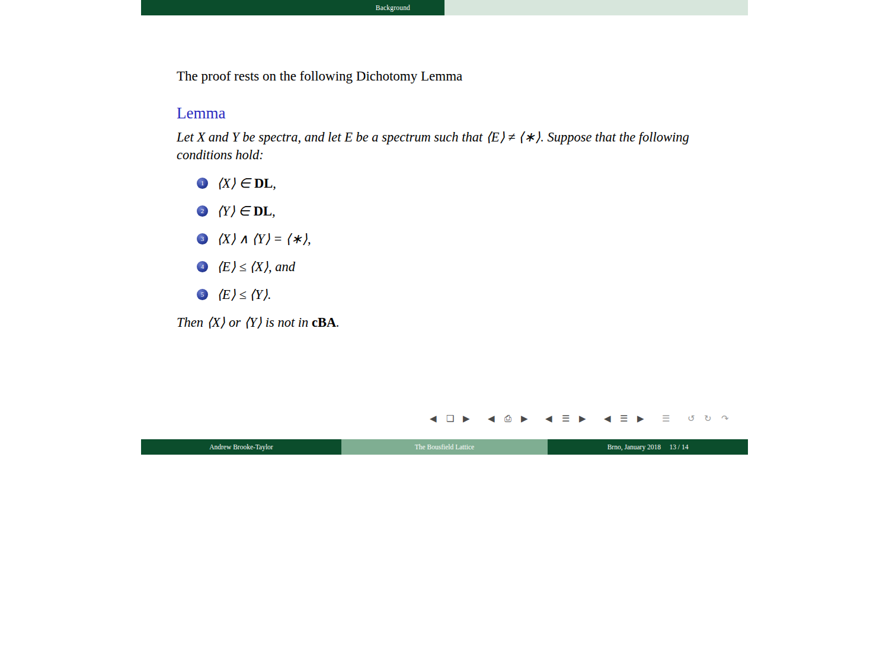Background
The proof rests on the following Dichotomy Lemma
Lemma
Let X and Y be spectra, and let E be a spectrum such that ⟨E⟩ ≠ ⟨∗⟩. Suppose that the following conditions hold:
⟨X⟩ ∈ DL,
⟨Y⟩ ∈ DL,
⟨X⟩ ∧ ⟨Y⟩ = ⟨∗⟩,
⟨E⟩ ≤ ⟨X⟩, and
⟨E⟩ ≤ ⟨Y⟩.
Then ⟨X⟩ or ⟨Y⟩ is not in cBA.
◀ ❑ ▶ ◀ ⎙ ▶ ◀ ☰ ▶ ◀ ☰ ▶ ☰ ↺ ↻ ↷
Andrew Brooke-Taylor
The Bousfield Lattice
Brno, January 2018 13 / 14